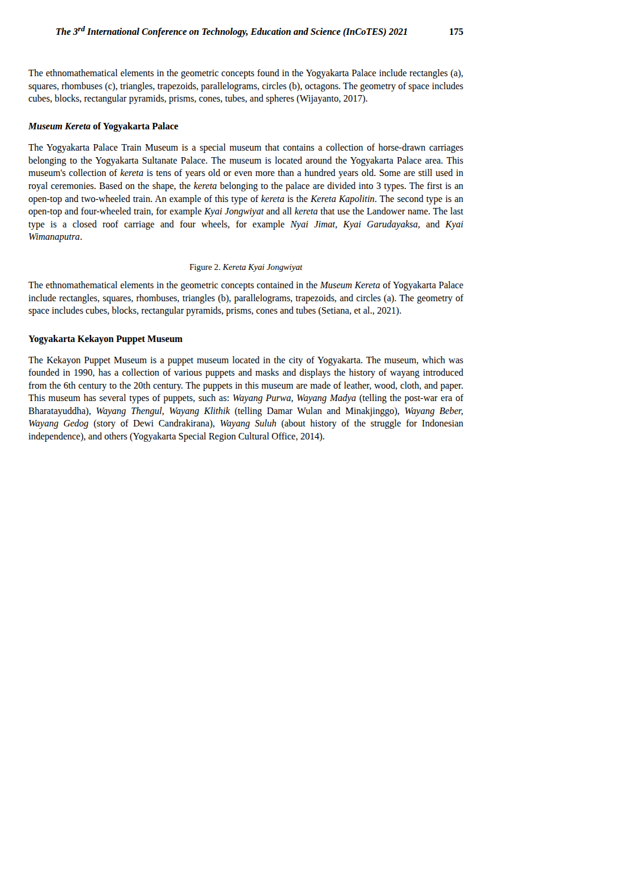The 3rd International Conference on Technology, Education and Science (InCoTES) 2021
175
The ethnomathematical elements in the geometric concepts found in the Yogyakarta Palace include rectangles (a), squares, rhombuses (c), triangles, trapezoids, parallelograms, circles (b), octagons. The geometry of space includes cubes, blocks, rectangular pyramids, prisms, cones, tubes, and spheres (Wijayanto, 2017).
Museum Kereta of Yogyakarta Palace
The Yogyakarta Palace Train Museum is a special museum that contains a collection of horse-drawn carriages belonging to the Yogyakarta Sultanate Palace. The museum is located around the Yogyakarta Palace area. This museum's collection of kereta is tens of years old or even more than a hundred years old. Some are still used in royal ceremonies. Based on the shape, the kereta belonging to the palace are divided into 3 types. The first is an open-top and two-wheeled train. An example of this type of kereta is the Kereta Kapolitin. The second type is an open-top and four-wheeled train, for example Kyai Jongwiyat and all kereta that use the Landower name. The last type is a closed roof carriage and four wheels, for example Nyai Jimat, Kyai Garudayaksa, and Kyai Wimanaputra.
Figure 2. Kereta Kyai Jongwiyat
The ethnomathematical elements in the geometric concepts contained in the Museum Kereta of Yogyakarta Palace include rectangles, squares, rhombuses, triangles (b), parallelograms, trapezoids, and circles (a). The geometry of space includes cubes, blocks, rectangular pyramids, prisms, cones and tubes (Setiana, et al., 2021).
Yogyakarta Kekayon Puppet Museum
The Kekayon Puppet Museum is a puppet museum located in the city of Yogyakarta. The museum, which was founded in 1990, has a collection of various puppets and masks and displays the history of wayang introduced from the 6th century to the 20th century. The puppets in this museum are made of leather, wood, cloth, and paper. This museum has several types of puppets, such as: Wayang Purwa, Wayang Madya (telling the post-war era of Bharatayuddha), Wayang Thengul, Wayang Klithik (telling Damar Wulan and Minakjinggo), Wayang Beber, Wayang Gedog (story of Dewi Candrakirana), Wayang Suluh (about history of the struggle for Indonesian independence), and others (Yogyakarta Special Region Cultural Office, 2014).